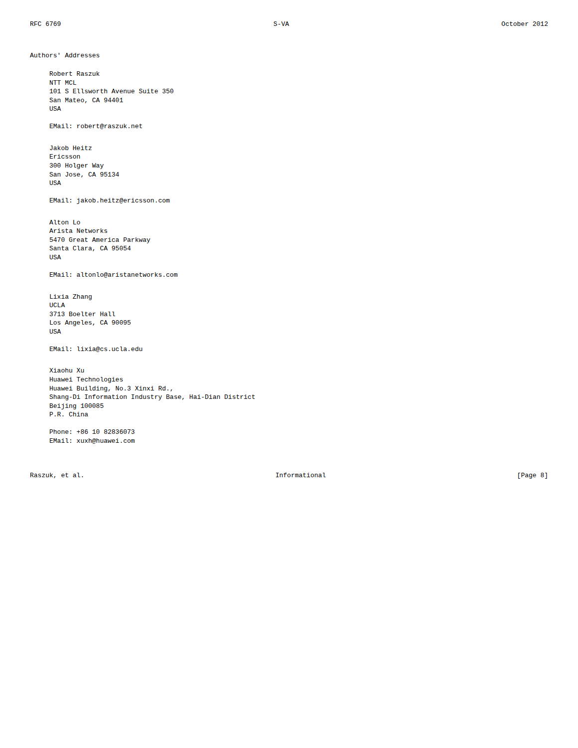RFC 6769 S-VA October 2012
Authors' Addresses
Robert Raszuk
NTT MCL
101 S Ellsworth Avenue Suite 350
San Mateo, CA 94401
USA

EMail: robert@raszuk.net
Jakob Heitz
Ericsson
300 Holger Way
San Jose, CA 95134
USA

EMail: jakob.heitz@ericsson.com
Alton Lo
Arista Networks
5470 Great America Parkway
Santa Clara, CA 95054
USA

EMail: altonlo@aristanetworks.com
Lixia Zhang
UCLA
3713 Boelter Hall
Los Angeles, CA 90095
USA

EMail: lixia@cs.ucla.edu
Xiaohu Xu
Huawei Technologies
Huawei Building, No.3 Xinxi Rd.,
Shang-Di Information Industry Base, Hai-Dian District
Beijing 100085
P.R. China

Phone: +86 10 82836073
EMail: xuxh@huawei.com
Raszuk, et al. Informational [Page 8]